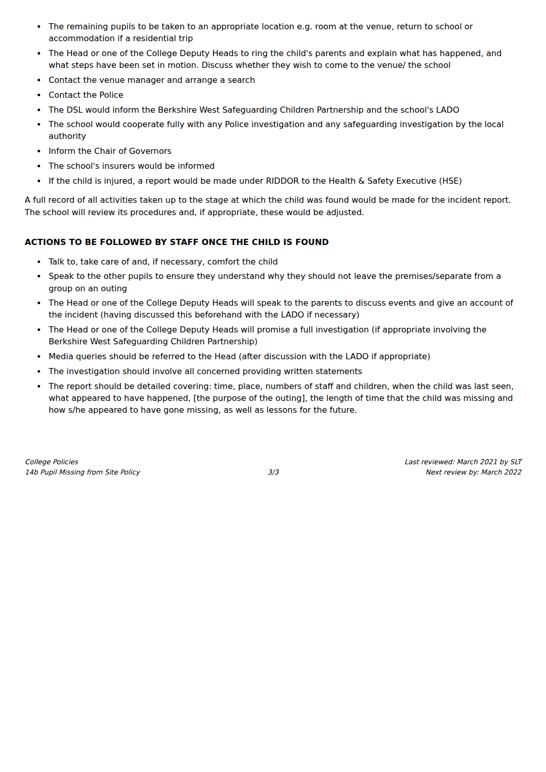The remaining pupils to be taken to an appropriate location e.g. room at the venue, return to school or accommodation if a residential trip
The Head or one of the College Deputy Heads to ring the child's parents and explain what has happened, and what steps have been set in motion. Discuss whether they wish to come to the venue/ the school
Contact the venue manager and arrange a search
Contact the Police
The DSL would inform the Berkshire West Safeguarding Children Partnership and the school's LADO
The school would cooperate fully with any Police investigation and any safeguarding investigation by the local authority
Inform the Chair of Governors
The school's insurers would be informed
If the child is injured, a report would be made under RIDDOR to the Health & Safety Executive (HSE)
A full record of all activities taken up to the stage at which the child was found would be made for the incident report. The school will review its procedures and, if appropriate, these would be adjusted.
ACTIONS TO BE FOLLOWED BY STAFF ONCE THE CHILD IS FOUND
Talk to, take care of and, if necessary, comfort the child
Speak to the other pupils to ensure they understand why they should not leave the premises/separate from a group on an outing
The Head or one of the College Deputy Heads will speak to the parents to discuss events and give an account of the incident (having discussed this beforehand with the LADO if necessary)
The Head or one of the College Deputy Heads will promise a full investigation (if appropriate involving the Berkshire West Safeguarding Children Partnership)
Media queries should be referred to the Head (after discussion with the LADO if appropriate)
The investigation should involve all concerned providing written statements
The report should be detailed covering: time, place, numbers of staff and children, when the child was last seen, what appeared to have happened, [the purpose of the outing], the length of time that the child was missing and how s/he appeared to have gone missing, as well as lessons for the future.
| College Policies | | Last reviewed: March 2021 by SLT |
| 14b Pupil Missing from Site Policy | 3/3 | Next review by: March 2022 |